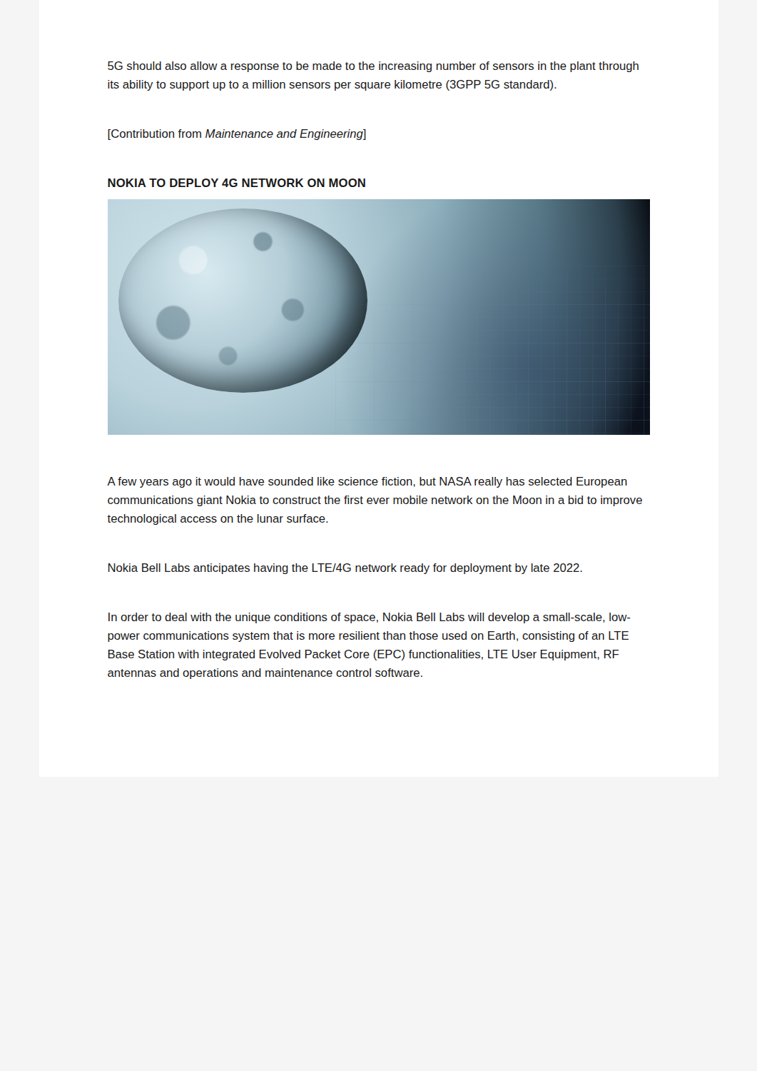5G should also allow a response to be made to the increasing number of sensors in the plant through its ability to support up to a million sensors per square kilometre (3GPP 5G standard).
[Contribution from Maintenance and Engineering]
NOKIA TO DEPLOY 4G NETWORK ON MOON
A few years ago it would have sounded like science fiction, but NASA really has selected European communications giant Nokia to construct the first ever mobile network on the Moon in a bid to improve technological access on the lunar surface.
Nokia Bell Labs anticipates having the LTE/4G network ready for deployment by late 2022.
In order to deal with the unique conditions of space, Nokia Bell Labs will develop a small-scale, low-power communications system that is more resilient than those used on Earth, consisting of an LTE Base Station with integrated Evolved Packet Core (EPC) functionalities, LTE User Equipment, RF antennas and operations and maintenance control software.